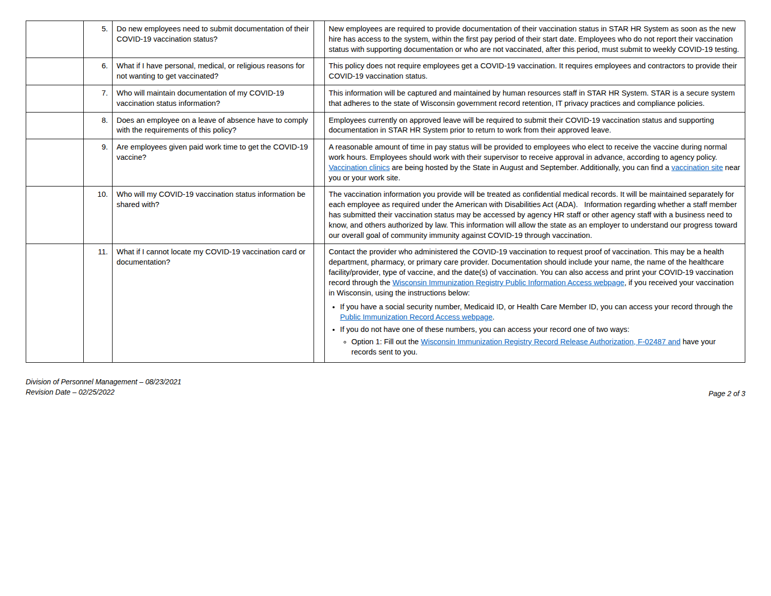| | 5. | Do new employees need to submit documentation of their COVID-19 vaccination status? | | New employees are required to provide documentation of their vaccination status in STAR HR System as soon as the new hire has access to the system, within the first pay period of their start date. Employees who do not report their vaccination status with supporting documentation or who are not vaccinated, after this period, must submit to weekly COVID-19 testing. |
| | 6. | What if I have personal, medical, or religious reasons for not wanting to get vaccinated? | | This policy does not require employees get a COVID-19 vaccination. It requires employees and contractors to provide their COVID-19 vaccination status. |
| | 7. | Who will maintain documentation of my COVID-19 vaccination status information? | | This information will be captured and maintained by human resources staff in STAR HR System. STAR is a secure system that adheres to the state of Wisconsin government record retention, IT privacy practices and compliance policies. |
| | 8. | Does an employee on a leave of absence have to comply with the requirements of this policy? | | Employees currently on approved leave will be required to submit their COVID-19 vaccination status and supporting documentation in STAR HR System prior to return to work from their approved leave. |
| | 9. | Are employees given paid work time to get the COVID-19 vaccine? | | A reasonable amount of time in pay status will be provided to employees who elect to receive the vaccine during normal work hours. Employees should work with their supervisor to receive approval in advance, according to agency policy. Vaccination clinics are being hosted by the State in August and September. Additionally, you can find a vaccination site near you or your work site. |
| | 10. | Who will my COVID-19 vaccination status information be shared with? | | The vaccination information you provide will be treated as confidential medical records. It will be maintained separately for each employee as required under the American with Disabilities Act (ADA). Information regarding whether a staff member has submitted their vaccination status may be accessed by agency HR staff or other agency staff with a business need to know, and others authorized by law. This information will allow the state as an employer to understand our progress toward our overall goal of community immunity against COVID-19 through vaccination. |
| | 11. | What if I cannot locate my COVID-19 vaccination card or documentation? | | Contact the provider who administered the COVID-19 vaccination to request proof of vaccination. This may be a health department, pharmacy, or primary care provider. Documentation should include your name, the name of the healthcare facility/provider, type of vaccine, and the date(s) of vaccination. You can also access and print your COVID-19 vaccination record through the Wisconsin Immunization Registry Public Information Access webpage , if you received your vaccination in Wisconsin, using the instructions below: If you have a social security number, Medicaid ID, or Health Care Member ID, you can access your record through the Public Immunization Record Access webpage . If you do not have one of these numbers, you can access your record one of two ways: Option 1: Fill out the Wisconsin Immunization Registry Record Release Authorization, F-02487 and have your records sent to you. |
Division of Personnel Management – 08/23/2021
Revision Date – 02/25/2022
Page 2 of 3